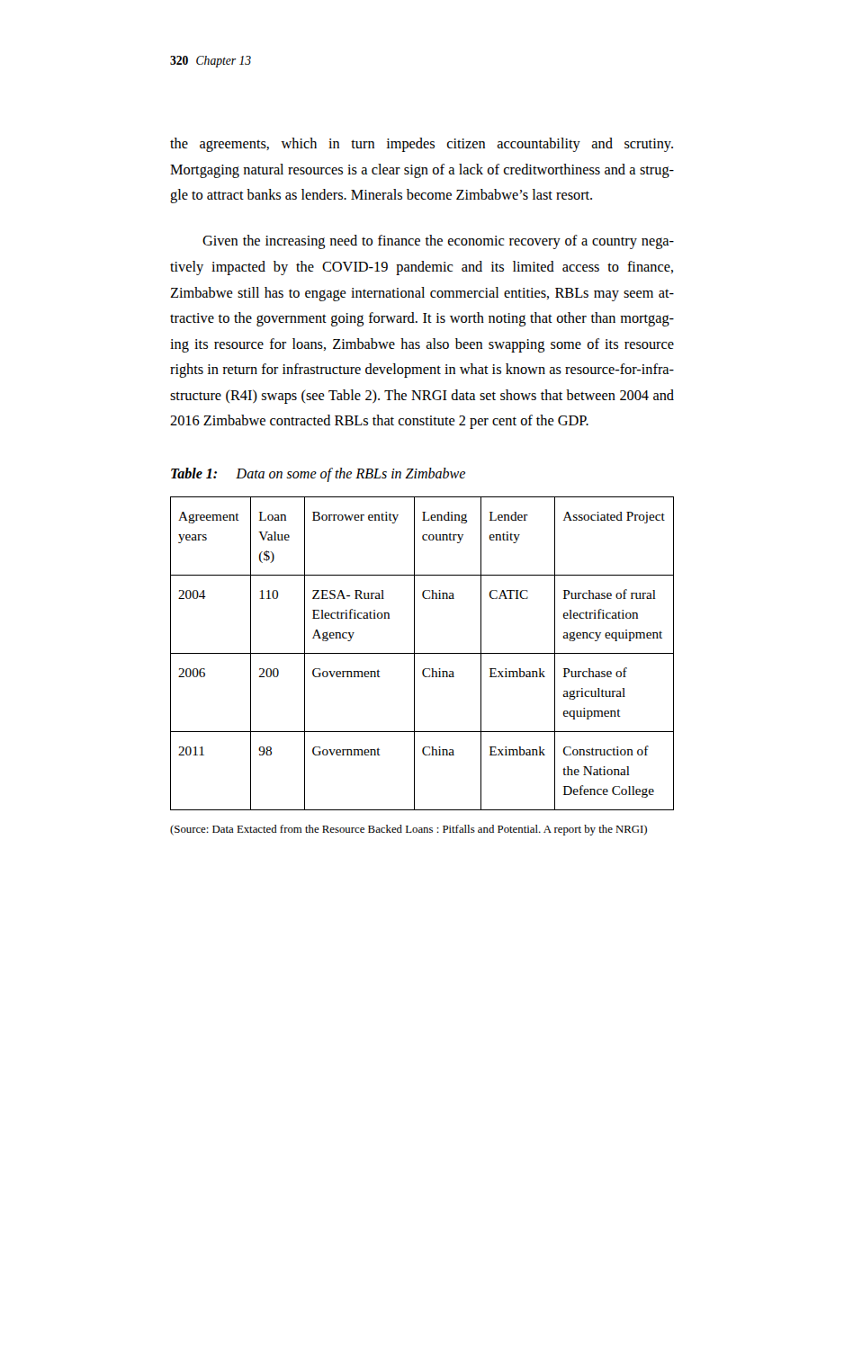320 Chapter 13
the agreements, which in turn impedes citizen accountability and scrutiny. Mortgaging natural resources is a clear sign of a lack of creditworthiness and a struggle to attract banks as lenders. Minerals become Zimbabwe’s last resort.
Given the increasing need to finance the economic recovery of a country negatively impacted by the COVID-19 pandemic and its limited access to finance, Zimbabwe still has to engage international commercial entities, RBLs may seem attractive to the government going forward. It is worth noting that other than mortgaging its resource for loans, Zimbabwe has also been swapping some of its resource rights in return for infrastructure development in what is known as resource-for-infrastructure (R4I) swaps (see Table 2). The NRGI data set shows that between 2004 and 2016 Zimbabwe contracted RBLs that constitute 2 per cent of the GDP.
Table 1: Data on some of the RBLs in Zimbabwe
| Agreement years | Loan Value ($) | Borrower entity | Lending country | Lender entity | Associated Project |
| --- | --- | --- | --- | --- | --- |
| 2004 | 110 | ZESA- Rural Electrification Agency | China | CATIC | Purchase of rural electrification agency equipment |
| 2006 | 200 | Government | China | Eximbank | Purchase of agricultural equipment |
| 2011 | 98 | Government | China | Eximbank | Construction of the National Defence College |
(Source: Data Extacted from the Resource Backed Loans : Pitfalls and Potential. A report by the NRGI)